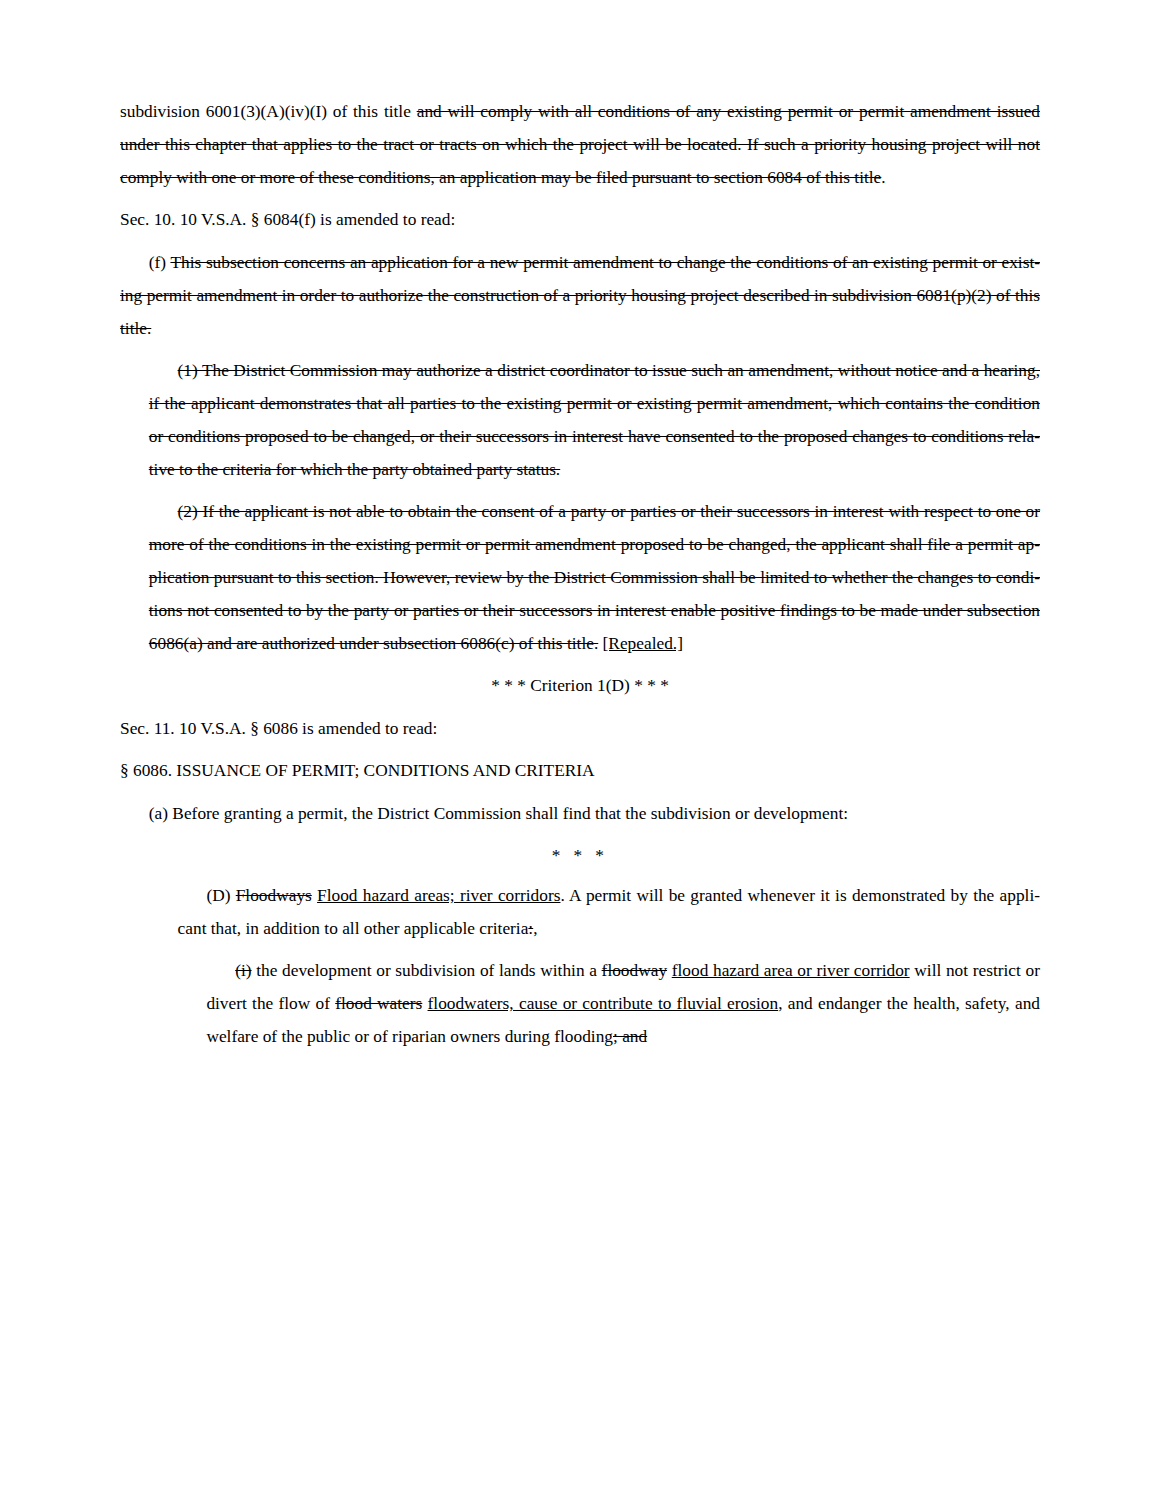subdivision 6001(3)(A)(iv)(I) of this title and will comply with all conditions of any existing permit or permit amendment issued under this chapter that applies to the tract or tracts on which the project will be located. If such a priority housing project will not comply with one or more of these conditions, an application may be filed pursuant to section 6084 of this title.
Sec. 10. 10 V.S.A. § 6084(f) is amended to read:
(f) This subsection concerns an application for a new permit amendment to change the conditions of an existing permit or existing permit amendment in order to authorize the construction of a priority housing project described in subdivision 6081(p)(2) of this title.
(1) The District Commission may authorize a district coordinator to issue such an amendment, without notice and a hearing, if the applicant demonstrates that all parties to the existing permit or existing permit amendment, which contains the condition or conditions proposed to be changed, or their successors in interest have consented to the proposed changes to conditions relative to the criteria for which the party obtained party status.
(2) If the applicant is not able to obtain the consent of a party or parties or their successors in interest with respect to one or more of the conditions in the existing permit or permit amendment proposed to be changed, the applicant shall file a permit application pursuant to this section. However, review by the District Commission shall be limited to whether the changes to conditions not consented to by the party or parties or their successors in interest enable positive findings to be made under subsection 6086(a) and are authorized under subsection 6086(c) of this title. [Repealed.]
* * * Criterion 1(D) * * *
Sec. 11. 10 V.S.A. § 6086 is amended to read:
§ 6086. ISSUANCE OF PERMIT; CONDITIONS AND CRITERIA
(a) Before granting a permit, the District Commission shall find that the subdivision or development:
* * *
(D) Floodways Flood hazard areas; river corridors. A permit will be granted whenever it is demonstrated by the applicant that, in addition to all other applicable criteria:,
(i) the development or subdivision of lands within a floodway flood hazard area or river corridor will not restrict or divert the flow of flood waters floodwaters, cause or contribute to fluvial erosion, and endanger the health, safety, and welfare of the public or of riparian owners during flooding; and